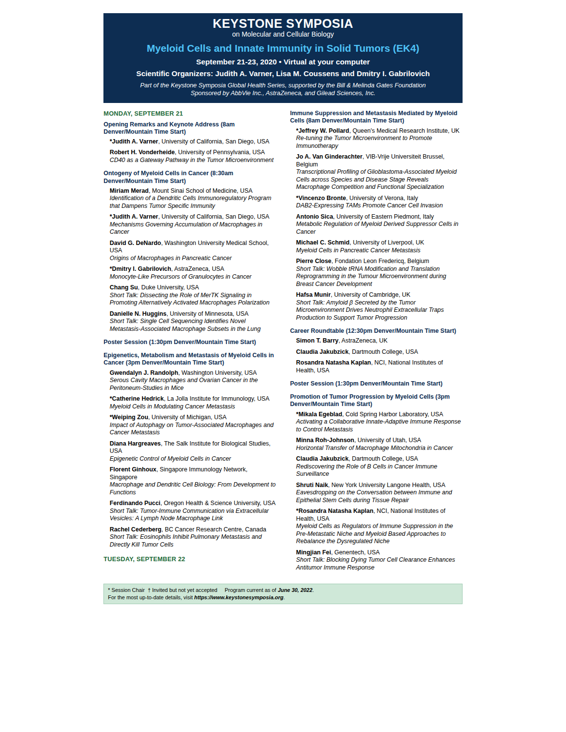KEYSTONE SYMPOSIA
on Molecular and Cellular Biology
Myeloid Cells and Innate Immunity in Solid Tumors (EK4)
September 21-23, 2020 • Virtual at your computer
Scientific Organizers: Judith A. Varner, Lisa M. Coussens and Dmitry I. Gabrilovich
Part of the Keystone Symposia Global Health Series, supported by the Bill & Melinda Gates Foundation
Sponsored by AbbVie Inc., AstraZeneca, and Gilead Sciences, Inc.
MONDAY, SEPTEMBER 21
Opening Remarks and Keynote Address (8am Denver/Mountain Time Start)
*Judith A. Varner, University of California, San Diego, USA
Robert H. Vonderheide, University of Pennsylvania, USA CD40 as a Gateway Pathway in the Tumor Microenvironment
Ontogeny of Myeloid Cells in Cancer (8:30am Denver/Mountain Time Start)
Miriam Merad, Mount Sinai School of Medicine, USA Identification of a Dendritic Cells Immunoregulatory Program that Dampens Tumor Specific Immunity
*Judith A. Varner, University of California, San Diego, USA Mechanisms Governing Accumulation of Macrophages in Cancer
David G. DeNardo, Washington University Medical School, USA Origins of Macrophages in Pancreatic Cancer
*Dmitry I. Gabrilovich, AstraZeneca, USA Monocyte-Like Precursors of Granulocytes in Cancer
Chang Su, Duke University, USA Short Talk: Dissecting the Role of MerTK Signaling in Promoting Alternatively Activated Macrophages Polarization
Danielle N. Huggins, University of Minnesota, USA Short Talk: Single Cell Sequencing Identifies Novel Metastasis-Associated Macrophage Subsets in the Lung
Poster Session (1:30pm Denver/Mountain Time Start)
Epigenetics, Metabolism and Metastasis of Myeloid Cells in Cancer (3pm Denver/Mountain Time Start)
Gwendalyn J. Randolph, Washington University, USA Serous Cavity Macrophages and Ovarian Cancer in the Peritoneum-Studies in Mice
*Catherine Hedrick, La Jolla Institute for Immunology, USA Myeloid Cells in Modulating Cancer Metastasis
*Weiping Zou, University of Michigan, USA Impact of Autophagy on Tumor-Associated Macrophages and Cancer Metastasis
Diana Hargreaves, The Salk Institute for Biological Studies, USA Epigenetic Control of Myeloid Cells in Cancer
Florent Ginhoux, Singapore Immunology Network, Singapore Macrophage and Dendritic Cell Biology: From Development to Functions
Ferdinando Pucci, Oregon Health & Science University, USA Short Talk: Tumor-Immune Communication via Extracellular Vesicles: A Lymph Node Macrophage Link
Rachel Cederberg, BC Cancer Research Centre, Canada Short Talk: Eosinophils Inhibit Pulmonary Metastasis and Directly Kill Tumor Cells
TUESDAY, SEPTEMBER 22
Immune Suppression and Metastasis Mediated by Myeloid Cells (8am Denver/Mountain Time Start)
*Jeffrey W. Pollard, Queen's Medical Research Institute, UK Re-tuning the Tumor Microenvironment to Promote Immunotherapy
Jo A. Van Ginderachter, VIB-Vrije Universiteit Brussel, Belgium Transcriptional Profiling of Glioblastoma-Associated Myeloid Cells across Species and Disease Stage Reveals Macrophage Competition and Functional Specialization
*Vincenzo Bronte, University of Verona, Italy DAB2-Expressing TAMs Promote Cancer Cell Invasion
Antonio Sica, University of Eastern Piedmont, Italy Metabolic Regulation of Myeloid Derived Suppressor Cells in Cancer
Michael C. Schmid, University of Liverpool, UK Myeloid Cells in Pancreatic Cancer Metastasis
Pierre Close, Fondation Leon Fredericq, Belgium Short Talk: Wobble tRNA Modification and Translation Reprogramming in the Tumour Microenvironment during Breast Cancer Development
Hafsa Munir, University of Cambridge, UK Short Talk: Amyloid β Secreted by the Tumor Microenvironment Drives Neutrophil Extracellular Traps Production to Support Tumor Progression
Career Roundtable (12:30pm Denver/Mountain Time Start)
Simon T. Barry, AstraZeneca, UK
Claudia Jakubzick, Dartmouth College, USA
Rosandra Natasha Kaplan, NCI, National Institutes of Health, USA
Poster Session (1:30pm Denver/Mountain Time Start)
Promotion of Tumor Progression by Myeloid Cells (3pm Denver/Mountain Time Start)
*Mikala Egeblad, Cold Spring Harbor Laboratory, USA Activating a Collaborative Innate-Adaptive Immune Response to Control Metastasis
Minna Roh-Johnson, University of Utah, USA Horizontal Transfer of Macrophage Mitochondria in Cancer
Claudia Jakubzick, Dartmouth College, USA Rediscovering the Role of B Cells in Cancer Immune Surveillance
Shruti Naik, New York University Langone Health, USA Eavesdropping on the Conversation between Immune and Epithelial Stem Cells during Tissue Repair
*Rosandra Natasha Kaplan, NCI, National Institutes of Health, USA Myeloid Cells as Regulators of Immune Suppression in the Pre-Metastatic Niche and Myeloid Based Approaches to Rebalance the Dysregulated Niche
Mingjian Fei, Genentech, USA Short Talk: Blocking Dying Tumor Cell Clearance Enhances Antitumor Immune Response
* Session Chair † Invited but not yet accepted Program current as of June 30, 2022.
For the most up-to-date details, visit https://www.keystonesymposia.org.